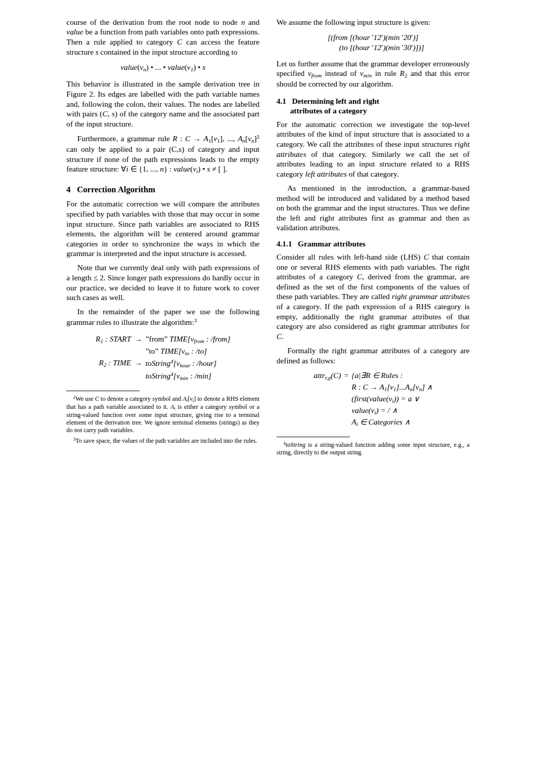course of the derivation from the root node to node n and value be a function from path variables onto path expressions. Then a rule applied to category C can access the feature structure s contained in the input structure according to
value(vn) • ... • value(v1) • s
This behavior is illustrated in the sample derivation tree in Figure 2. Its edges are labelled with the path variable names and, following the colon, their values. The nodes are labelled with pairs (C, s) of the category name and the associated part of the input structure.
Furthermore, a grammar rule R : C → A1[v1], ..., An[vn]2 can only be applied to a pair (C,s) of category and input structure if none of the path expressions leads to the empty feature structure: ∀i ∈ {1, ..., n} : value(vi) • s ≠ [ ].
4 Correction Algorithm
For the automatic correction we will compare the attributes specified by path variables with those that may occur in some input structure. Since path variables are associated to RHS elements, the algorithm will be centered around grammar categories in order to synchronize the ways in which the grammar is interpreted and the input structure is accessed.
Note that we currently deal only with path expressions of a length ≤ 2. Since longer path expressions do hardly occur in our practice, we decided to leave it to future work to cover such cases as well.
In the remainder of the paper we use the following grammar rules to illustrate the algorithm:3
| R 1 : START | → | ”from” TIME[v from : /from] |
| | | ”to” TIME[v to : /to] |
| R 2 : TIME | → | toString 4 [v hour : /hour] |
| | | toString 4 [v min : /min] |
2We use C to denote a category symbol and Ai[vi] to denote a RHS element that has a path variable associated to it. Ai is either a category symbol or a string-valued function over some input structure, giving rise to a terminal element of the derivation tree. We ignore terminal elements (strings) as they do not carry path variables.
3To save space, the values of the path variables are included into the rules.
We assume the following input structure is given:
[(from [(hour ′12′)(min ′20′)]
(to [(hour ′12′)(min ′30′)])]
Let us further assume that the grammar developer erroneously specified vfrom instead of vmin in rule R2 and that this error should be corrected by our algorithm.
4.1 Determining left and right
attributes of a category
For the automatic correction we investigate the top-level attributes of the kind of input structure that is associated to a category. We call the attributes of these input structures right attributes of that category. Similarly we call the set of attributes leading to an input structure related to a RHS category left attributes of that category.
As mentioned in the introduction, a grammar-based method will be introduced and validated by a method based on both the grammar and the input structures. Thus we define the left and right attributes first as grammar and then as validation attributes.
4.1.1 Grammar attributes
Consider all rules with left-hand side (LHS) C that contain one or several RHS elements with path variables. The right attributes of a category C, derived from the grammar, are defined as the set of the first components of the values of these path variables. They are called right grammar attributes of a category. If the path expression of a RHS category is empty, additionally the right grammar attributes of that category are also considered as right grammar attributes for C.
Formally the right grammar attributes of a category are defined as follows:
| attr r,g (C) | = | {a/∃R ∈ Rules : |
| | | R : C → A 1 [v 1 ]...A n [v n ] ∧ |
| | | (first(value(v i )) = a ∨ |
| | | value(v i ) = / ∧ |
| | | A i ∈ Categories ∧ |
4toString is a string-valued function adding some input structure, e.g., a string, directly to the output string.